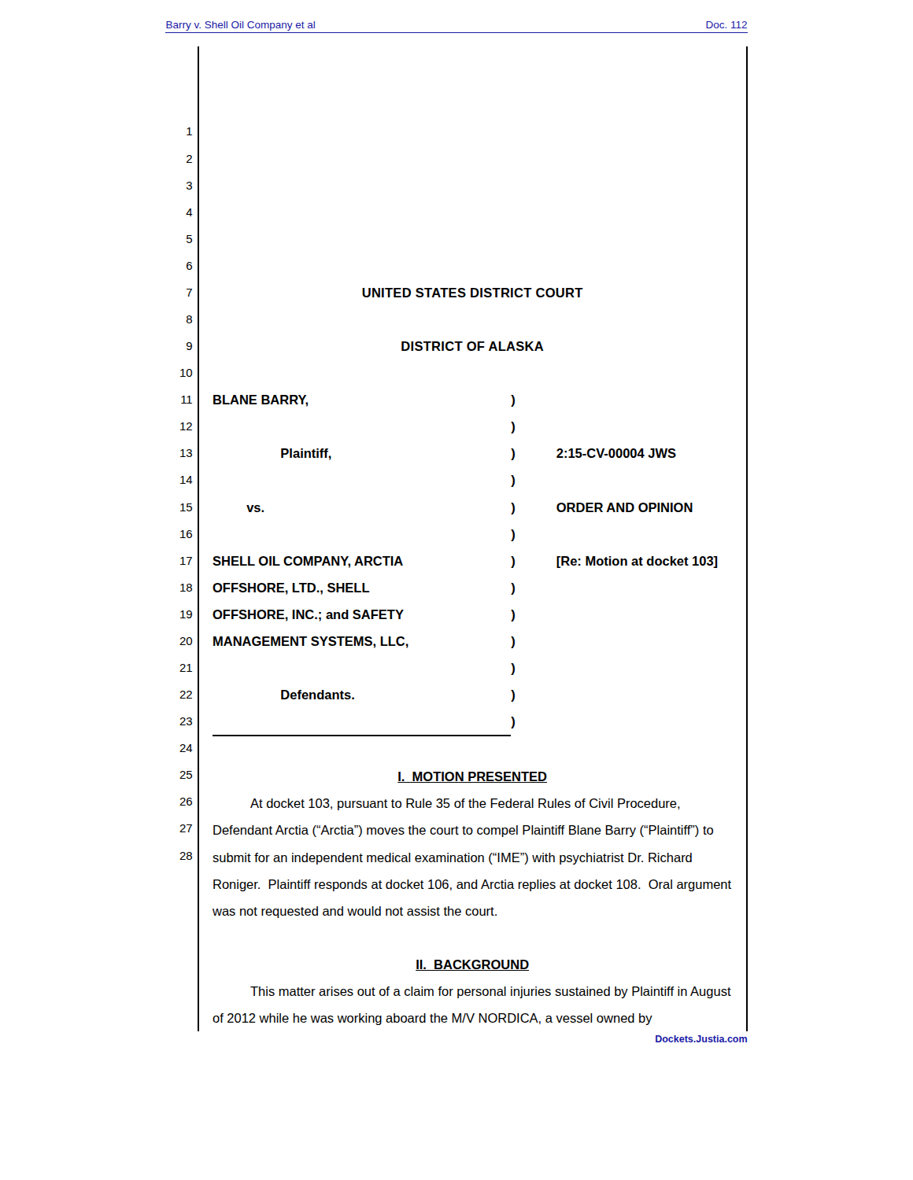Barry v. Shell Oil Company et al Doc. 112
1
2
3
4
5
6
7
8
9
10
11
12
13
14
15
16
17
18
19
20
21
22
23
24
25
26
27
28
UNITED STATES DISTRICT COURT
DISTRICT OF ALASKA
| BLANE BARRY, | ) | |
| | ) | |
| Plaintiff, | ) | 2:15-CV-00004 JWS |
| | ) | |
| vs. | ) | ORDER AND OPINION |
| | ) | |
| SHELL OIL COMPANY, ARCTIA | ) | [Re: Motion at docket 103] |
| OFFSHORE, LTD., SHELL | ) | |
| OFFSHORE, INC.; and SAFETY | ) | |
| MANAGEMENT SYSTEMS, LLC, | ) | |
| | ) | |
| Defendants. | ) | |
| | ) | |
I. MOTION PRESENTED
At docket 103, pursuant to Rule 35 of the Federal Rules of Civil Procedure, Defendant Arctia (“Arctia”) moves the court to compel Plaintiff Blane Barry (“Plaintiff”) to submit for an independent medical examination (“IME”) with psychiatrist Dr. Richard Roniger. Plaintiff responds at docket 106, and Arctia replies at docket 108. Oral argument was not requested and would not assist the court.
II. BACKGROUND
This matter arises out of a claim for personal injuries sustained by Plaintiff in August of 2012 while he was working aboard the M/V NORDICA, a vessel owned by
Dockets.Justia.com